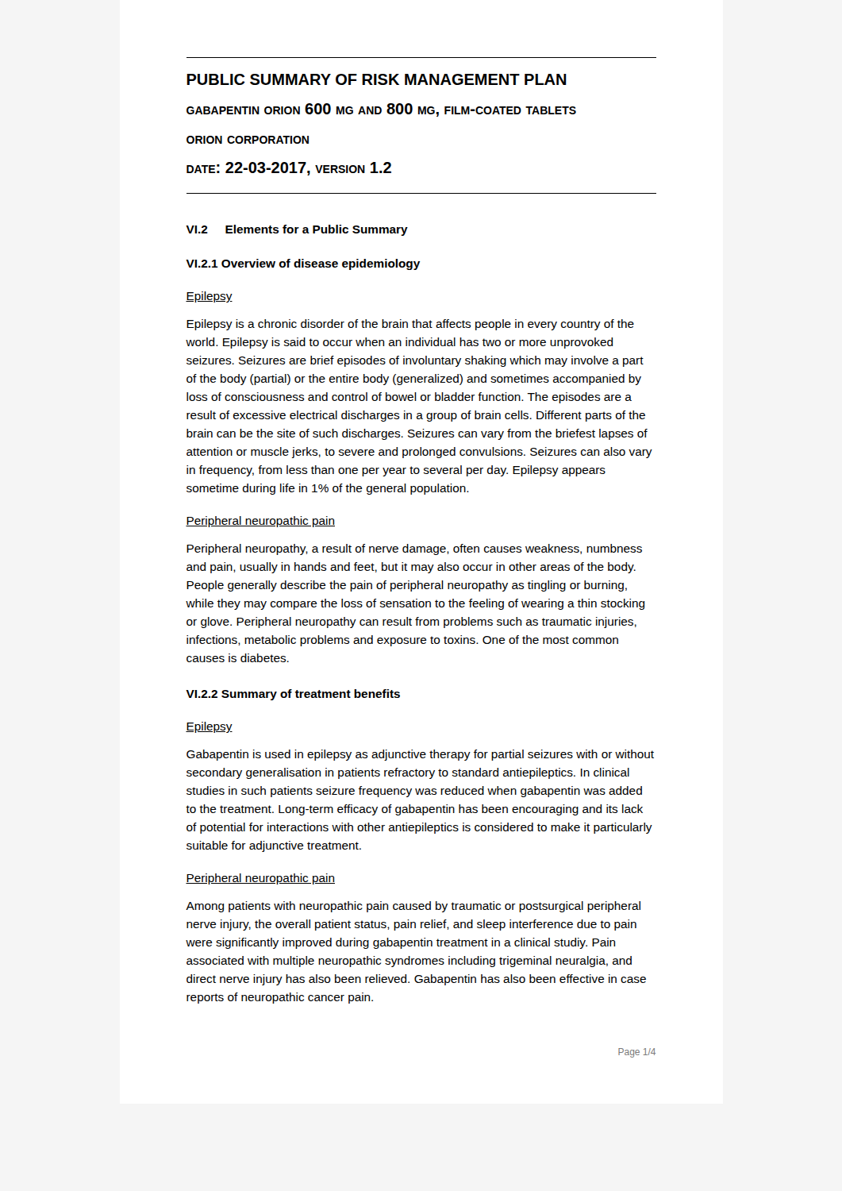PUBLIC SUMMARY OF RISK MANAGEMENT PLAN
GABAPENTIN ORION 600 MG AND 800 MG, FILM-COATED TABLETS
ORION CORPORATION
DATE: 22-03-2017, VERSION 1.2
VI.2 Elements for a Public Summary
VI.2.1 Overview of disease epidemiology
Epilepsy
Epilepsy is a chronic disorder of the brain that affects people in every country of the world. Epilepsy is said to occur when an individual has two or more unprovoked seizures. Seizures are brief episodes of involuntary shaking which may involve a part of the body (partial) or the entire body (generalized) and sometimes accompanied by loss of consciousness and control of bowel or bladder function. The episodes are a result of excessive electrical discharges in a group of brain cells. Different parts of the brain can be the site of such discharges. Seizures can vary from the briefest lapses of attention or muscle jerks, to severe and prolonged convulsions. Seizures can also vary in frequency, from less than one per year to several per day. Epilepsy appears sometime during life in 1% of the general population.
Peripheral neuropathic pain
Peripheral neuropathy, a result of nerve damage, often causes weakness, numbness and pain, usually in hands and feet, but it may also occur in other areas of the body. People generally describe the pain of peripheral neuropathy as tingling or burning, while they may compare the loss of sensation to the feeling of wearing a thin stocking or glove. Peripheral neuropathy can result from problems such as traumatic injuries, infections, metabolic problems and exposure to toxins. One of the most common causes is diabetes.
VI.2.2 Summary of treatment benefits
Epilepsy
Gabapentin is used in epilepsy as adjunctive therapy for partial seizures with or without secondary generalisation in patients refractory to standard antiepileptics. In clinical studies in such patients seizure frequency was reduced when gabapentin was added to the treatment. Long-term efficacy of gabapentin has been encouraging and its lack of potential for interactions with other antiepileptics is considered to make it particularly suitable for adjunctive treatment.
Peripheral neuropathic pain
Among patients with neuropathic pain caused by traumatic or postsurgical peripheral nerve injury, the overall patient status, pain relief, and sleep interference due to pain were significantly improved during gabapentin treatment in a clinical studiy. Pain associated with multiple neuropathic syndromes including trigeminal neuralgia, and direct nerve injury has also been relieved. Gabapentin has also been effective in case reports of neuropathic cancer pain.
Page 1/4